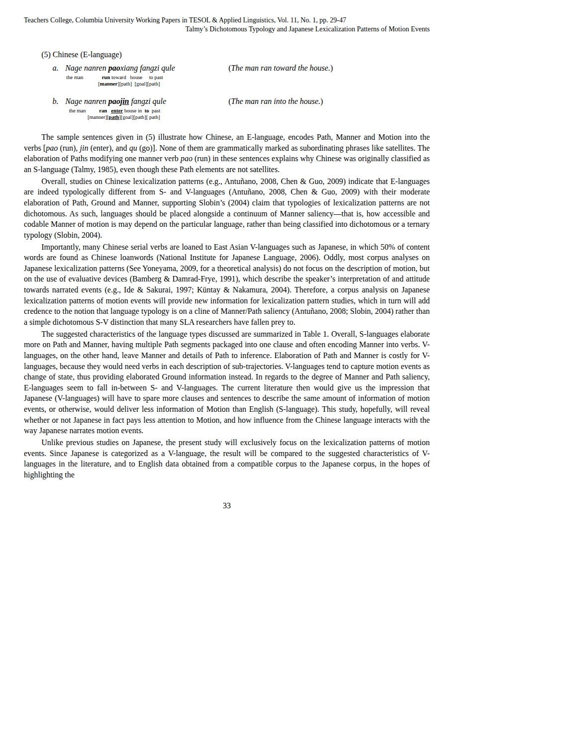Teachers College, Columbia University Working Papers in TESOL & Applied Linguistics, Vol. 11, No. 1, pp. 29-47 Talmy’s Dichotomous Typology and Japanese Lexicalization Patterns of Motion Events
(5) Chinese (E-language)
a. Nage nanren paoxiang fangzi qule (The man ran toward the house.)
the man run toward house to past [manner][path] [goal][path]
b. Nage nanren paojin fangzi qule (The man ran into the house.)
the man ran enter house in to past [manner][path][goal][path][ path]
The sample sentences given in (5) illustrate how Chinese, an E-language, encodes Path, Manner and Motion into the verbs [pao (run), jin (enter), and qu (go)]. None of them are grammatically marked as subordinating phrases like satellites. The elaboration of Paths modifying one manner verb pao (run) in these sentences explains why Chinese was originally classified as an S-language (Talmy, 1985), even though these Path elements are not satellites.
Overall, studies on Chinese lexicalization patterns (e.g., Antuñano, 2008, Chen & Guo, 2009) indicate that E-languages are indeed typologically different from S- and V-languages (Antuñano, 2008, Chen & Guo, 2009) with their moderate elaboration of Path, Ground and Manner, supporting Slobin’s (2004) claim that typologies of lexicalization patterns are not dichotomous. As such, languages should be placed alongside a continuum of Manner saliency—that is, how accessible and codable Manner of motion is may depend on the particular language, rather than being classified into dichotomous or a ternary typology (Slobin, 2004).
Importantly, many Chinese serial verbs are loaned to East Asian V-languages such as Japanese, in which 50% of content words are found as Chinese loanwords (National Institute for Japanese Language, 2006). Oddly, most corpus analyses on Japanese lexicalization patterns (See Yoneyama, 2009, for a theoretical analysis) do not focus on the description of motion, but on the use of evaluative devices (Bamberg & Damrad-Frye, 1991), which describe the speaker’s interpretation of and attitude towards narrated events (e.g., Ide & Sakurai, 1997; Küntay & Nakamura, 2004). Therefore, a corpus analysis on Japanese lexicalization patterns of motion events will provide new information for lexicalization pattern studies, which in turn will add credence to the notion that language typology is on a cline of Manner/Path saliency (Antuñano, 2008; Slobin, 2004) rather than a simple dichotomous S-V distinction that many SLA researchers have fallen prey to.
The suggested characteristics of the language types discussed are summarized in Table 1. Overall, S-languages elaborate more on Path and Manner, having multiple Path segments packaged into one clause and often encoding Manner into verbs. V-languages, on the other hand, leave Manner and details of Path to inference. Elaboration of Path and Manner is costly for V-languages, because they would need verbs in each description of sub-trajectories. V-languages tend to capture motion events as change of state, thus providing elaborated Ground information instead. In regards to the degree of Manner and Path saliency, E-languages seem to fall in-between S- and V-languages. The current literature then would give us the impression that Japanese (V-languages) will have to spare more clauses and sentences to describe the same amount of information of motion events, or otherwise, would deliver less information of Motion than English (S-language). This study, hopefully, will reveal whether or not Japanese in fact pays less attention to Motion, and how influence from the Chinese language interacts with the way Japanese narrates motion events.
Unlike previous studies on Japanese, the present study will exclusively focus on the lexicalization patterns of motion events. Since Japanese is categorized as a V-language, the result will be compared to the suggested characteristics of V-languages in the literature, and to English data obtained from a compatible corpus to the Japanese corpus, in the hopes of highlighting the
33